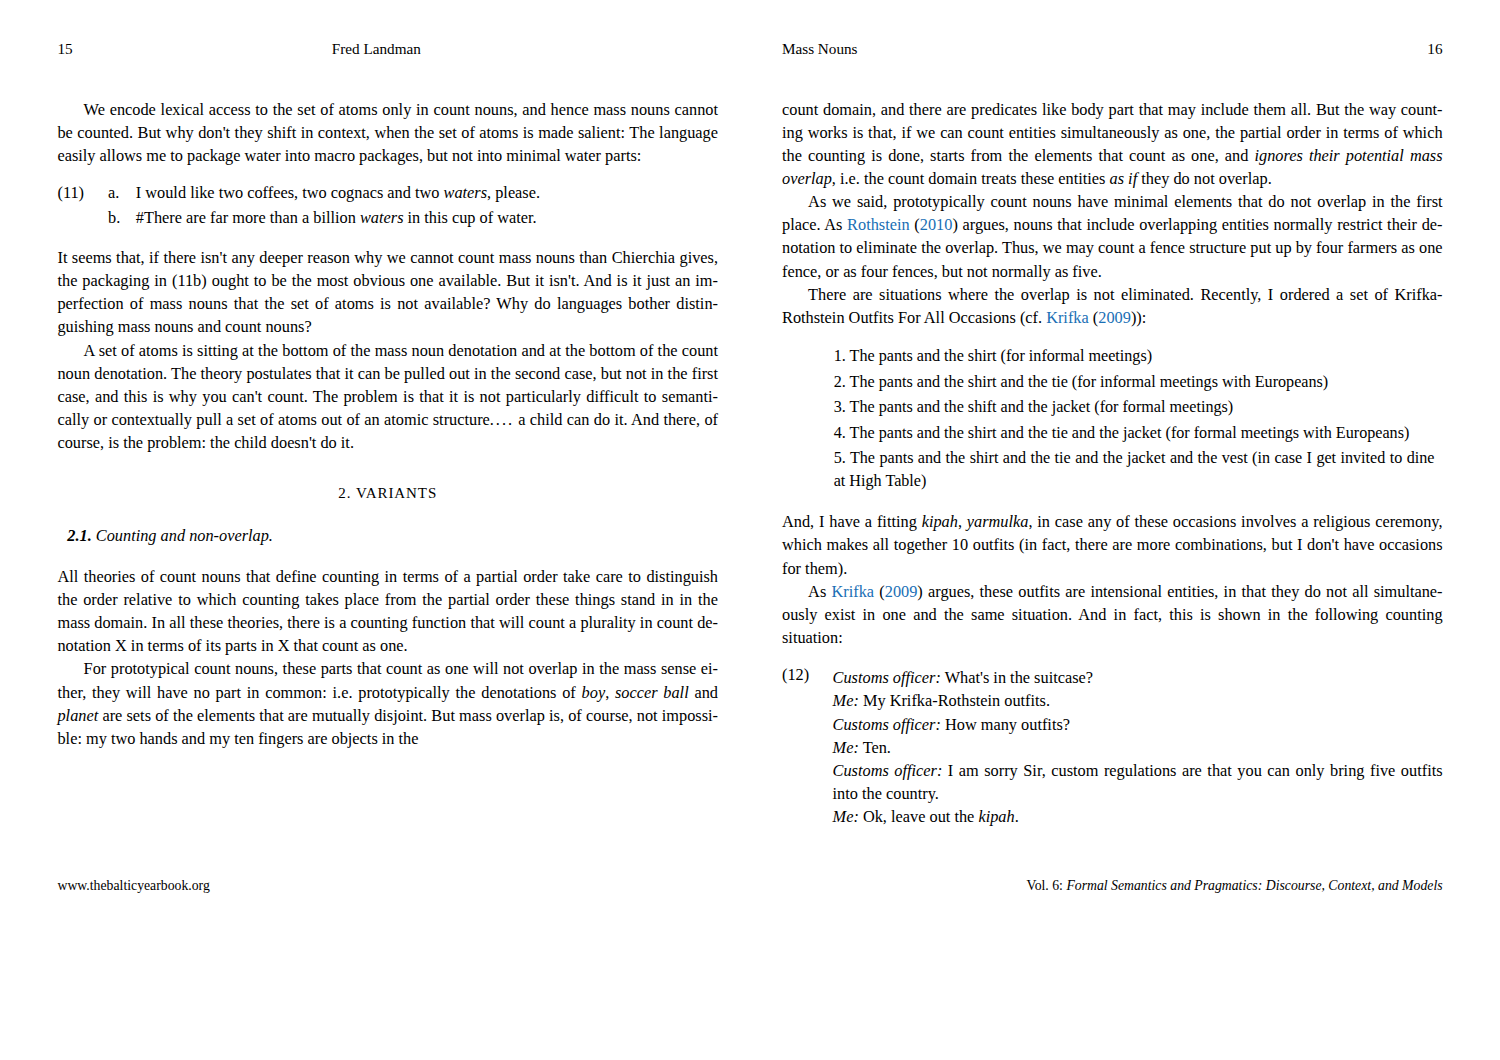15 Fred Landman
We encode lexical access to the set of atoms only in count nouns, and hence mass nouns cannot be counted. But why don't they shift in context, when the set of atoms is made salient: The language easily allows me to package water into macro packages, but not into minimal water parts:
(11)
a. I would like two coffees, two cognacs and two waters, please.
b.#There are far more than a billion waters in this cup of water.
It seems that, if there isn't any deeper reason why we cannot count mass nouns than Chierchia gives, the packaging in (11b) ought to be the most obvious one available. But it isn't. And is it just an imperfection of mass nouns that the set of atoms is not available? Why do languages bother distinguishing mass nouns and count nouns?
A set of atoms is sitting at the bottom of the mass noun denotation and at the bottom of the count noun denotation. The theory postulates that it can be pulled out in the second case, but not in the first case, and this is why you can't count. The problem is that it is not particularly difficult to semantically or contextually pull a set of atoms out of an atomic structure.... a child can do it. And there, of course, is the problem: the child doesn't do it.
2. VARIANTS
2.1. Counting and non-overlap.
All theories of count nouns that define counting in terms of a partial order take care to distinguish the order relative to which counting takes place from the partial order these things stand in in the mass domain. In all these theories, there is a counting function that will count a plurality in count denotation X in terms of its parts in X that count as one.
For prototypical count nouns, these parts that count as one will not overlap in the mass sense either, they will have no part in common: i.e. prototypically the denotations of boy, soccer ball and planet are sets of the elements that are mutually disjoint. But mass overlap is, of course, not impossible: my two hands and my ten fingers are objects in the
www.thebalticyearbook.org
Mass Nouns 16
count domain, and there are predicates like body part that may include them all. But the way counting works is that, if we can count entities simultaneously as one, the partial order in terms of which the counting is done, starts from the elements that count as one, and ignores their potential mass overlap, i.e. the count domain treats these entities as if they do not overlap.
As we said, prototypically count nouns have minimal elements that do not overlap in the first place. As Rothstein (2010) argues, nouns that include overlapping entities normally restrict their denotation to eliminate the overlap. Thus, we may count a fence structure put up by four farmers as one fence, or as four fences, but not normally as five.
There are situations where the overlap is not eliminated. Recently, I ordered a set of Krifka-Rothstein Outfits For All Occasions (cf. Krifka (2009)):
1. The pants and the shirt (for informal meetings)
2. The pants and the shirt and the tie (for informal meetings with Europeans)
3. The pants and the shift and the jacket (for formal meetings)
4. The pants and the shirt and the tie and the jacket (for formal meetings with Europeans)
5. The pants and the shirt and the tie and the jacket and the vest (in case I get invited to dine at High Table)
And, I have a fitting kipah, yarmulka, in case any of these occasions involves a religious ceremony, which makes all together 10 outfits (in fact, there are more combinations, but I don't have occasions for them).
As Krifka (2009) argues, these outfits are intensional entities, in that they do not all simultaneously exist in one and the same situation. And in fact, this is shown in the following counting situation:
(12)
Customs officer: What's in the suitcase?
Me: My Krifka-Rothstein outfits.
Customs officer: How many outfits?
Me: Ten.
Customs officer: I am sorry Sir, custom regulations are that you can only bring five outfits into the country.
Me: Ok, leave out the kipah.
Vol. 6: Formal Semantics and Pragmatics: Discourse, Context, and Models